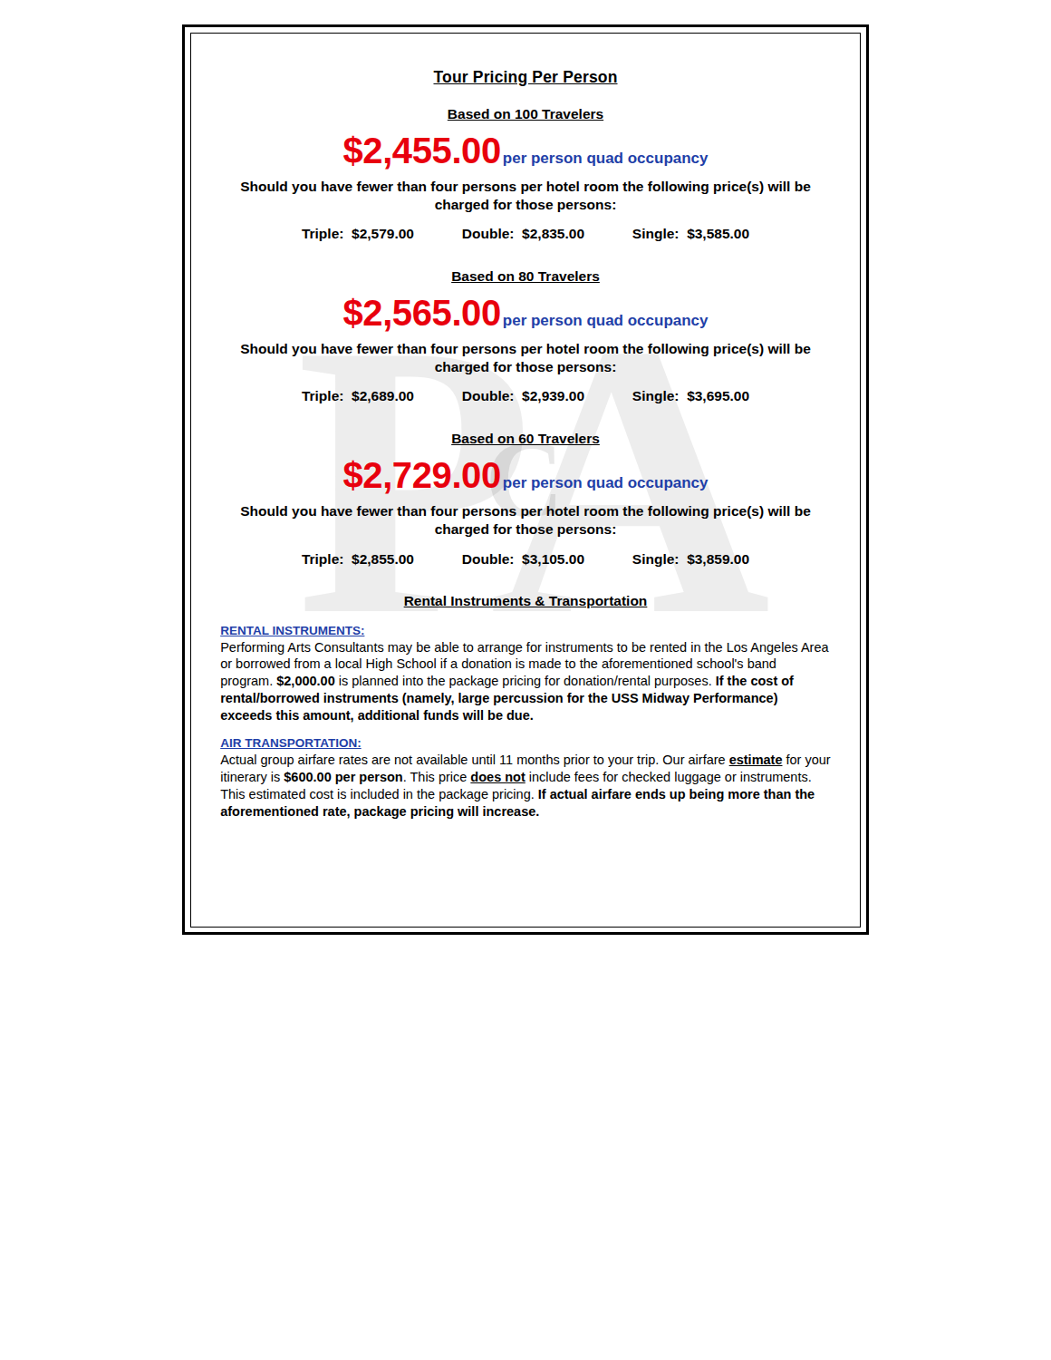PA
C
Tour Pricing Per Person
Based on 100 Travelers
$2,455.00 per person quad occupancy
Should you have fewer than four persons per hotel room the following price(s) will be charged for those persons:
Triple: $2,579.00 Double: $2,835.00 Single: $3,585.00
Based on 80 Travelers
$2,565.00 per person quad occupancy
Should you have fewer than four persons per hotel room the following price(s) will be charged for those persons:
Triple: $2,689.00 Double: $2,939.00 Single: $3,695.00
Based on 60 Travelers
$2,729.00 per person quad occupancy
Should you have fewer than four persons per hotel room the following price(s) will be charged for those persons:
Triple: $2,855.00 Double: $3,105.00 Single: $3,859.00
Rental Instruments & Transportation
RENTAL INSTRUMENTS:
Performing Arts Consultants may be able to arrange for instruments to be rented in the Los Angeles Area or borrowed from a local High School if a donation is made to the aforementioned school's band program. $2,000.00 is planned into the package pricing for donation/rental purposes. If the cost of rental/borrowed instruments (namely, large percussion for the USS Midway Performance) exceeds this amount, additional funds will be due.
AIR TRANSPORTATION:
Actual group airfare rates are not available until 11 months prior to your trip. Our airfare estimate for your itinerary is $600.00 per person. This price does not include fees for checked luggage or instruments. This estimated cost is included in the package pricing. If actual airfare ends up being more than the aforementioned rate, package pricing will increase.